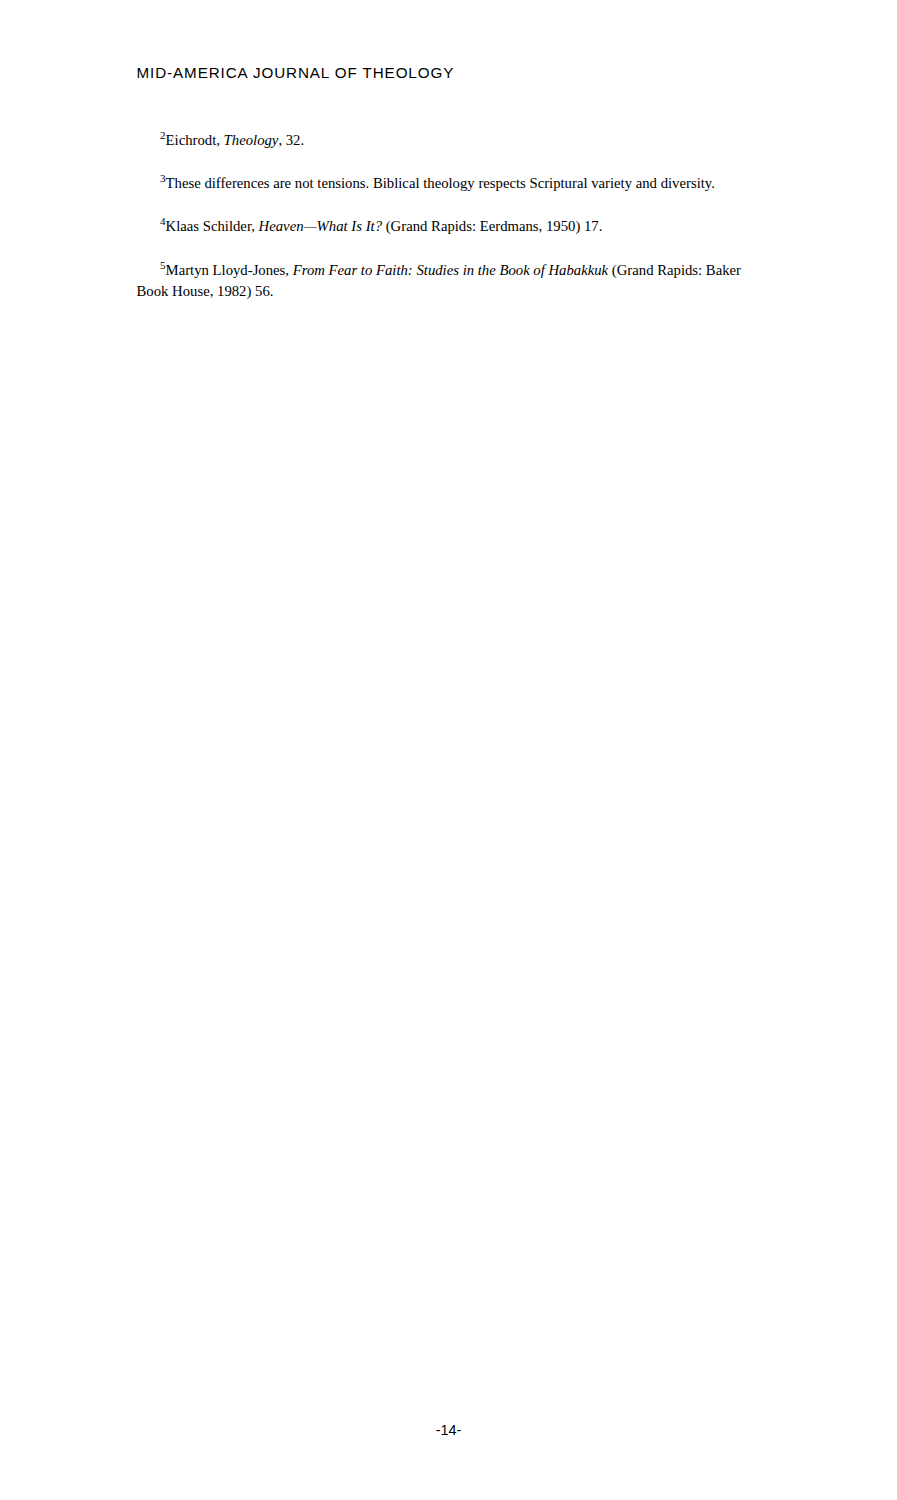MID-AMERICA JOURNAL OF THEOLOGY
2Eichrodt, Theology, 32.
3These differences are not tensions. Biblical theology respects Scriptural variety and diversity.
4Klaas Schilder, Heaven—What Is It? (Grand Rapids: Eerdmans, 1950) 17.
5Martyn Lloyd-Jones, From Fear to Faith: Studies in the Book of Habakkuk (Grand Rapids: Baker Book House, 1982) 56.
-14-